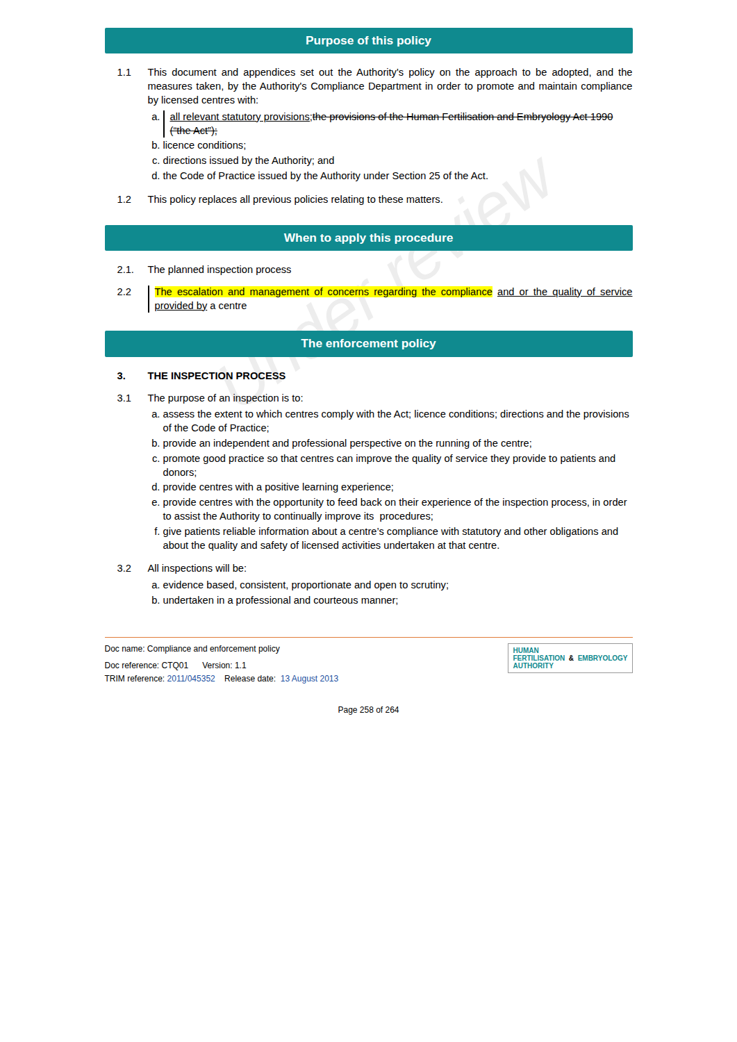Under review
Purpose of this policy
1.1
This document and appendices set out the Authority's policy on the approach to be adopted, and the measures taken, by the Authority's Compliance Department in order to promote and maintain compliance by licensed centres with:
all relevant statutory provisions; the provisions of the Human Fertilisation and Embryology Act 1990 (“the Act”);
licence conditions;
directions issued by the Authority; and
the Code of Practice issued by the Authority under Section 25 of the Act.
1.2
This policy replaces all previous policies relating to these matters.
When to apply this procedure
2.1.
The planned inspection process
2.2
The escalation and management of concerns regarding the compliance and or the quality of service provided by a centre
The enforcement policy
3.
THE INSPECTION PROCESS
3.1
The purpose of an inspection is to:
assess the extent to which centres comply with the Act; licence conditions; directions and the provisions of the Code of Practice;
provide an independent and professional perspective on the running of the centre;
promote good practice so that centres can improve the quality of service they provide to patients and donors;
provide centres with a positive learning experience;
provide centres with the opportunity to feed back on their experience of the inspection process, in order to assist the Authority to continually improve its procedures;
give patients reliable information about a centre’s compliance with statutory and other obligations and about the quality and safety of licensed activities undertaken at that centre.
3.2
All inspections will be:
evidence based, consistent, proportionate and open to scrutiny;
undertaken in a professional and courteous manner;
Doc name: Compliance and enforcement policy
Doc reference: CTQ01 Version: 1.1
TRIM reference: 2011/045352 Release date: 13 August 2013
HUMAN
FERTILISATION & EMBRYOLOGY
AUTHORITY
Page 258 of 264